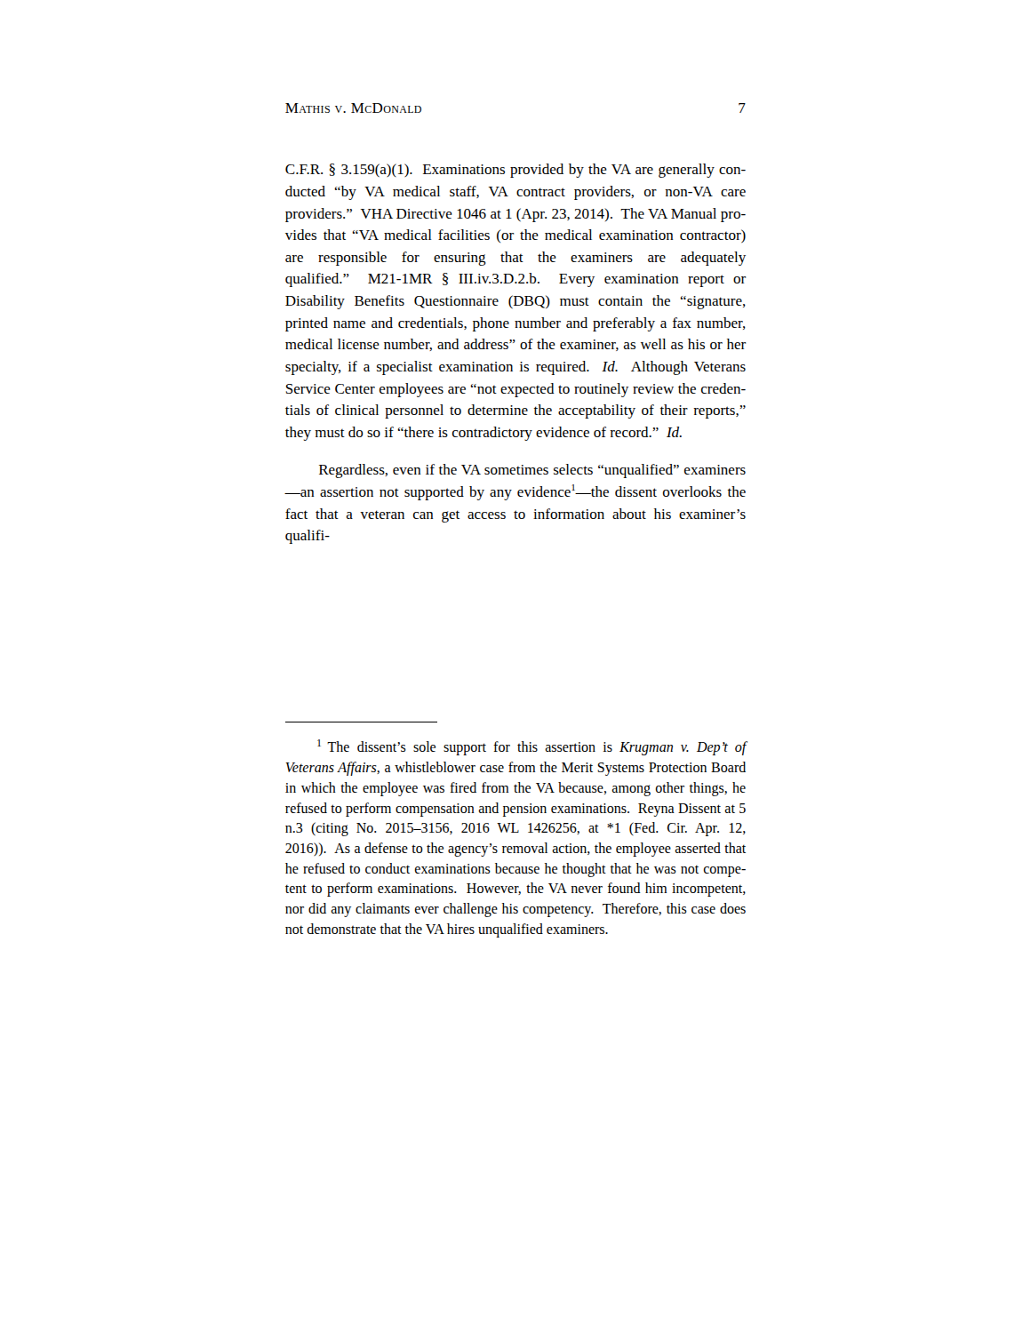Mathis v. McDonald 7
C.F.R. § 3.159(a)(1). Examinations provided by the VA are generally conducted “by VA medical staff, VA contract providers, or non-VA care providers.” VHA Directive 1046 at 1 (Apr. 23, 2014). The VA Manual provides that “VA medical facilities (or the medical examination contractor) are responsible for ensuring that the examiners are adequately qualified.” M21-1MR § III.iv.3.D.2.b. Every examination report or Disability Benefits Questionnaire (DBQ) must contain the “signature, printed name and credentials, phone number and preferably a fax number, medical license number, and address” of the examiner, as well as his or her specialty, if a specialist examination is required. Id. Although Veterans Service Center employees are “not expected to routinely review the credentials of clinical personnel to determine the acceptability of their reports,” they must do so if “there is contradictory evidence of record.” Id.
Regardless, even if the VA sometimes selects “unqualified” examiners—an assertion not supported by any evidence1—the dissent overlooks the fact that a veteran can get access to information about his examiner’s qualifi-
1 The dissent’s sole support for this assertion is Krugman v. Dep’t of Veterans Affairs, a whistleblower case from the Merit Systems Protection Board in which the employee was fired from the VA because, among other things, he refused to perform compensation and pension examinations. Reyna Dissent at 5 n.3 (citing No. 2015–3156, 2016 WL 1426256, at *1 (Fed. Cir. Apr. 12, 2016)). As a defense to the agency’s removal action, the employee asserted that he refused to conduct examinations because he thought that he was not competent to perform examinations. However, the VA never found him incompetent, nor did any claimants ever challenge his competency. Therefore, this case does not demonstrate that the VA hires unqualified examiners.